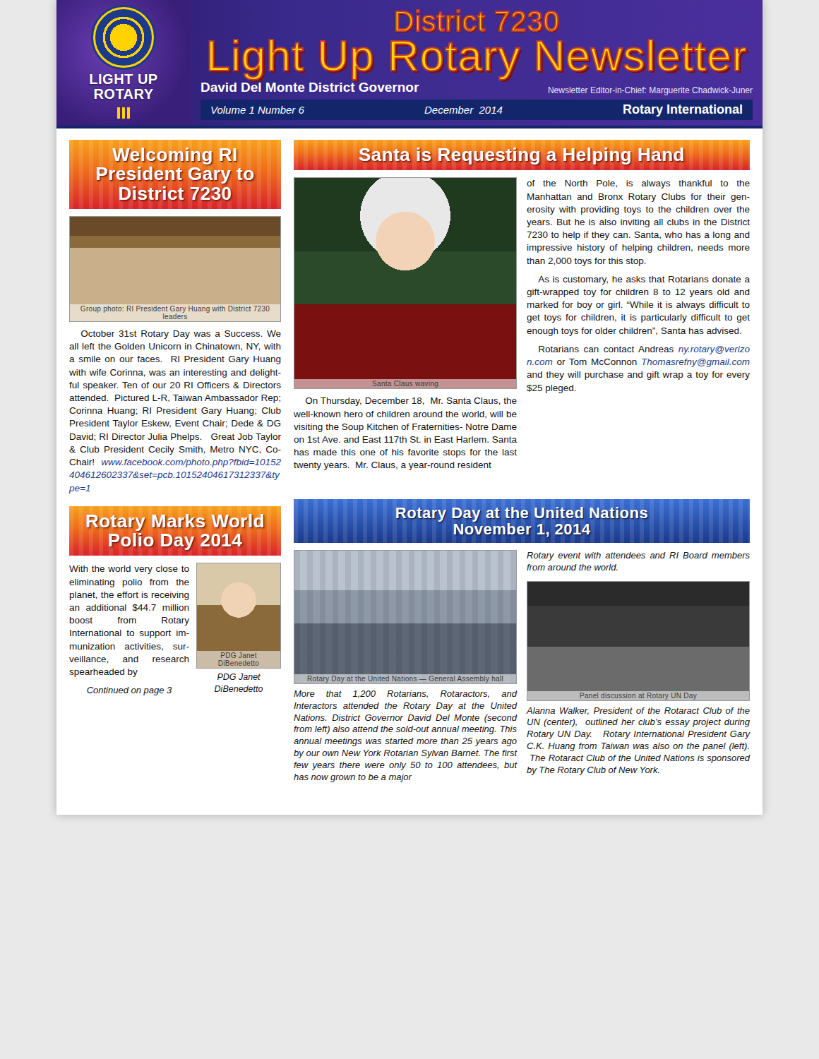LIGHT UPROTARY
District 7230
Light Up Rotary Newsletter
David Del Monte District Governor Newsletter Editor-in-Chief: Marguerite Chadwick-Juner
Volume 1 Number 6 December 2014 Rotary International
Welcoming RI President Gary to District 7230
October 31st Rotary Day was a Success. We all left the Golden Unicorn in Chinatown, NY, with a smile on our faces. RI President Gary Huang with wife Corinna, was an interesting and delightful speaker. Ten of our 20 RI Officers & Directors attended. Pictured L-R, Taiwan Ambassador Rep; Corinna Huang; RI President Gary Huang; Club President Taylor Eskew, Event Chair; Dede & DG David; RI Director Julia Phelps. Great Job Taylor & Club President Cecily Smith, Metro NYC, Co-Chair! www.facebook.com/photo.php?fbid=10152404612602337&set=pcb.10152404617312337&type=1
Rotary Marks World Polio Day 2014
PDG Janet DiBenedetto
With the world very close to eliminating polio from the planet, the effort is receiving an additional $44.7 million boost from Rotary International to support immunization activities, surveillance, and research spearheaded by
Continued on page 3
Santa is Requesting a Helping Hand
On Thursday, December 18, Mr. Santa Claus, the well-known hero of children around the world, will be visiting the Soup Kitchen of Fraternities- Notre Dame on 1st Ave. and East 117th St. in East Harlem. Santa has made this one of his favorite stops for the last twenty years. Mr. Claus, a year-round resident
of the North Pole, is always thankful to the Manhattan and Bronx Rotary Clubs for their generosity with providing toys to the children over the years. But he is also inviting all clubs in the District 7230 to help if they can. Santa, who has a long and impressive history of helping children, needs more than 2,000 toys for this stop.
As is customary, he asks that Rotarians donate a gift-wrapped toy for children 8 to 12 years old and marked for boy or girl. “While it is always difficult to get toys for children, it is particularly difficult to get enough toys for older children”, Santa has advised.
Rotarians can contact Andreas ny.rotary@verizon.com or Tom McConnon Thomasrefny@gmail.com and they will purchase and gift wrap a toy for every $25 pleged.
Rotary Day at the United Nations
November 1, 2014
More that 1,200 Rotarians, Rotaractors, and Interactors attended the Rotary Day at the United Nations. District Governor David Del Monte (second from left) also attend the sold-out annual meeting. This annual meetings was started more than 25 years ago by our own New York Rotarian Sylvan Barnet. The first few years there were only 50 to 100 attendees, but has now grown to be a major
Rotary event with attendees and RI Board members from around the world.
Alanna Walker, President of the Rotaract Club of the UN (center), outlined her club’s essay project during Rotary UN Day. Rotary International President Gary C.K. Huang from Taiwan was also on the panel (left). The Rotaract Club of the United Nations is sponsored by The Rotary Club of New York.